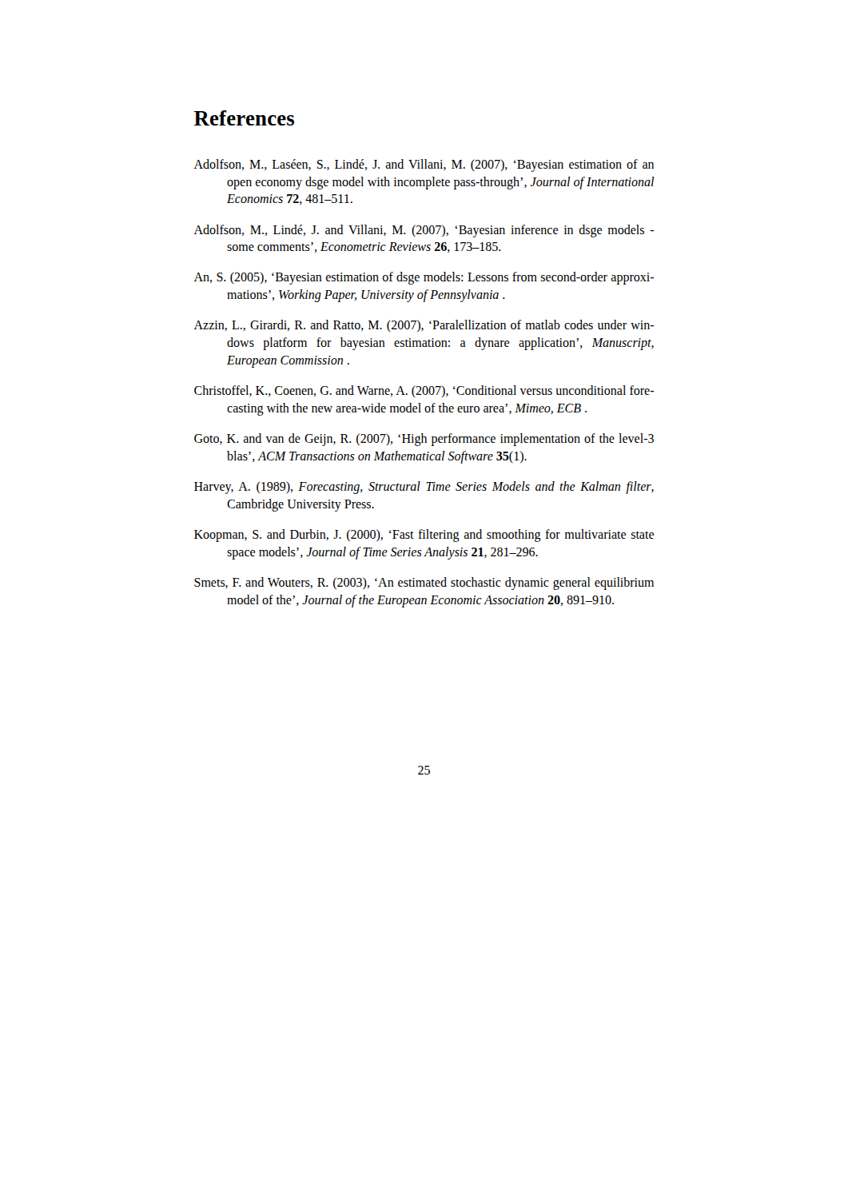References
Adolfson, M., Laséen, S., Lindé, J. and Villani, M. (2007), ‘Bayesian estimation of an open economy dsge model with incomplete pass-through’, Journal of International Economics 72, 481–511.
Adolfson, M., Lindé, J. and Villani, M. (2007), ‘Bayesian inference in dsge models - some comments’, Econometric Reviews 26, 173–185.
An, S. (2005), ‘Bayesian estimation of dsge models: Lessons from second-order approximations’, Working Paper, University of Pennsylvania .
Azzin, L., Girardi, R. and Ratto, M. (2007), ‘Paralellization of matlab codes under windows platform for bayesian estimation: a dynare application’, Manuscript, European Commission .
Christoffel, K., Coenen, G. and Warne, A. (2007), ‘Conditional versus unconditional forecasting with the new area-wide model of the euro area’, Mimeo, ECB .
Goto, K. and van de Geijn, R. (2007), ‘High performance implementation of the level-3 blas’, ACM Transactions on Mathematical Software 35(1).
Harvey, A. (1989), Forecasting, Structural Time Series Models and the Kalman filter, Cambridge University Press.
Koopman, S. and Durbin, J. (2000), ‘Fast filtering and smoothing for multivariate state space models’, Journal of Time Series Analysis 21, 281–296.
Smets, F. and Wouters, R. (2003), ‘An estimated stochastic dynamic general equilibrium model of the’, Journal of the European Economic Association 20, 891–910.
25